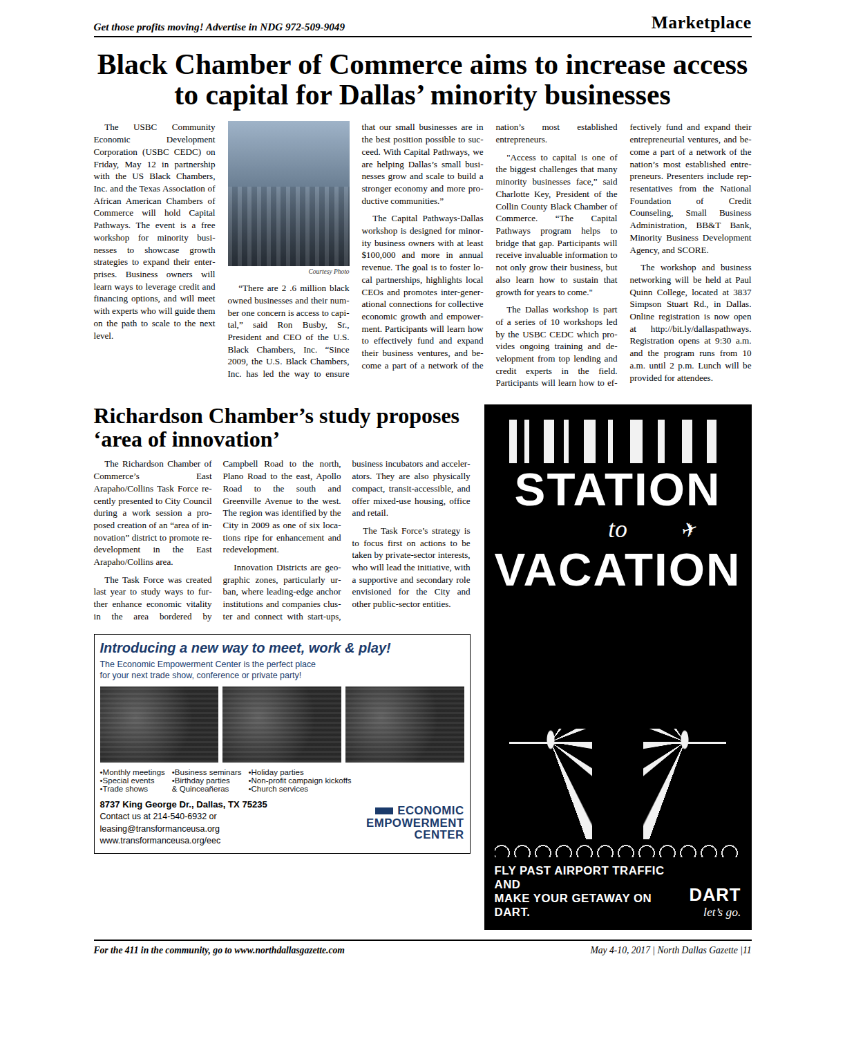Get those profits moving! Advertise in NDG 972-509-9049
Marketplace
Black Chamber of Commerce aims to increase access to capital for Dallas’ minority businesses
The USBC Community Economic Development Corporation (USBC CEDC) on Friday, May 12 in partnership with the US Black Chambers, Inc. and the Texas Association of African American Chambers of Commerce will hold Capital Pathways. The event is a free workshop for minority businesses to showcase growth strategies to expand their enterprises. Business owners will learn ways to leverage credit and financing options, and will meet with experts who will guide them on the path to scale to the next level.
Courtesy Photo
“There are 2 .6 million black owned businesses and their number one concern is access to capital,” said Ron Busby, Sr., President and CEO of the U.S. Black Chambers, Inc. “Since 2009, the U.S. Black Chambers, Inc. has led the way to ensure that our small businesses are in the best position possible to succeed. With Capital Pathways, we are helping Dallas’s small businesses grow and scale to build a stronger economy and more productive communities.”
The Capital Pathways-Dallas workshop is designed for minority business owners with at least $100,000 and more in annual revenue. The goal is to foster local partnerships, highlights local CEOs and promotes inter-generational connections for collective economic growth and empowerment. Participants will learn how to effectively fund and expand their business ventures, and become a part of a network of the nation’s most established entrepreneurs.
"Access to capital is one of the biggest challenges that many minority businesses face,” said Charlotte Key, President of the Collin County Black Chamber of Commerce. “The Capital Pathways program helps to bridge that gap. Participants will receive invaluable information to not only grow their business, but also learn how to sustain that growth for years to come."
The Dallas workshop is part of a series of 10 workshops led by the USBC CEDC which provides ongoing training and development from top lending and credit experts in the field. Participants will learn how to effectively fund and expand their entrepreneurial ventures, and become a part of a network of the nation’s most established entrepreneurs. Presenters include representatives from the National Foundation of Credit Counseling, Small Business Administration, BB&T Bank, Minority Business Development Agency, and SCORE.
The workshop and business networking will be held at Paul Quinn College, located at 3837 Simpson Stuart Rd., in Dallas. Online registration is now open at http://bit.ly/dallaspathways. Registration opens at 9:30 a.m. and the program runs from 10 a.m. until 2 p.m. Lunch will be provided for attendees.
Richardson Chamber’s study proposes ‘area of innovation’
The Richardson Chamber of Commerce’s East Arapaho/Collins Task Force recently presented to City Council during a work session a proposed creation of an “area of innovation” district to promote redevelopment in the East Arapaho/Collins area.
The Task Force was created last year to study ways to further enhance economic vitality in the area bordered by Campbell Road to the north, Plano Road to the east, Apollo Road to the south and Greenville Avenue to the west. The region was identified by the City in 2009 as one of six locations ripe for enhancement and redevelopment.
Innovation Districts are geographic zones, particularly urban, where leading-edge anchor institutions and companies cluster and connect with start-ups, business incubators and accelerators. They are also physically compact, transit-accessible, and offer mixed-use housing, office and retail.
The Task Force’s strategy is to focus first on actions to be taken by private-sector interests, who will lead the initiative, with a supportive and secondary role envisioned for the City and other public-sector entities.
Introducing a new way to meet, work & play!
The Economic Empowerment Center is the perfect place
for your next trade show, conference or private party!
Monthly meetings
Special events
Trade shows
Business seminars
Birthday parties
& Quinceañeras
Holiday parties
Non-profit campaign kickoffs
Church services
8737 King George Dr., Dallas, TX 75235
Contact us at 214-540-6932 or
leasing@transformanceusa.org
www.transformanceusa.org/eec
ECONOMIC
EMPOWERMENT
CENTER
STATION
to
VACATION
FLY PAST AIRPORT TRAFFIC AND
MAKE YOUR GETAWAY ON DART.
DART
let’s go.
For the 411 in the community, go to www.northdallasgazette.com
May 4-10, 2017 | North Dallas Gazette |11